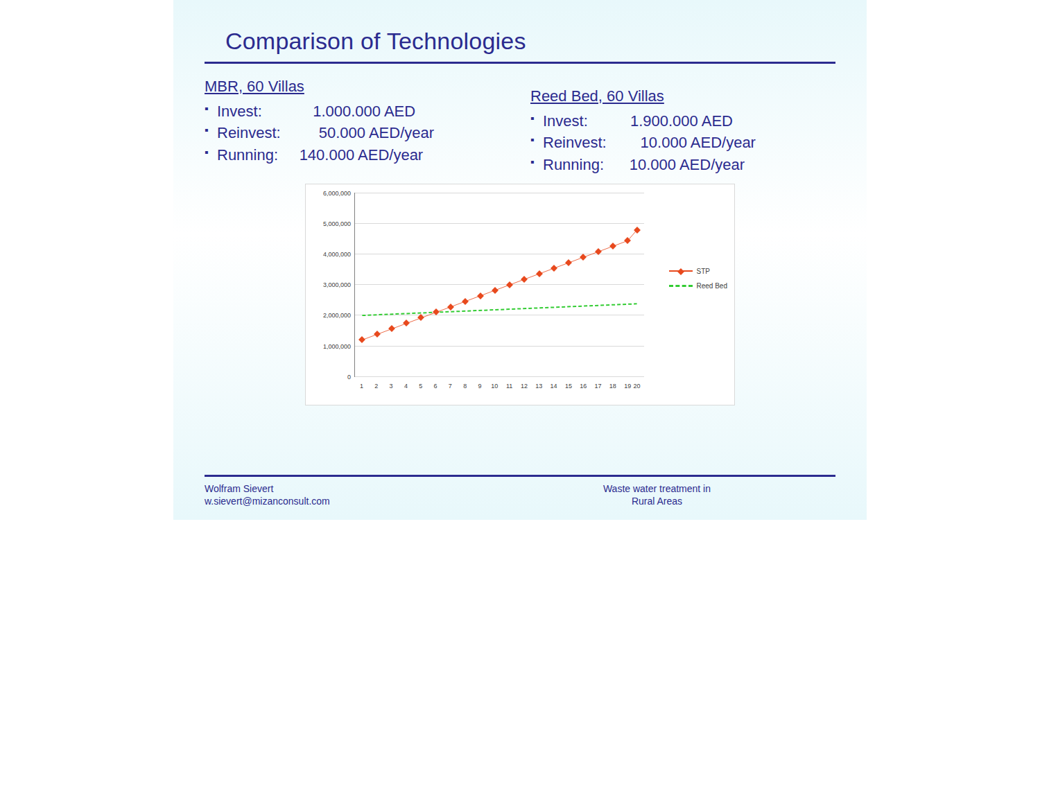Comparison of Technologies
MBR, 60 Villas
Invest: 1.000.000 AED
Reinvest: 50.000 AED/year
Running: 140.000 AED/year
Reed Bed, 60 Villas
Invest: 1.900.000 AED
Reinvest: 10.000 AED/year
Running: 10.000 AED/year
6,000,000
5,000,000
4,000,000
3,000,000
2,000,000
1,000,000
0
1 2 3 4 5 6 7 8 9 10 11 12 13 14 15 16 17 18 19 20
STP
Reed Bed
Wolfram Sievert
w.sievert@mizanconsult.com
Waste water treatment in
Rural Areas